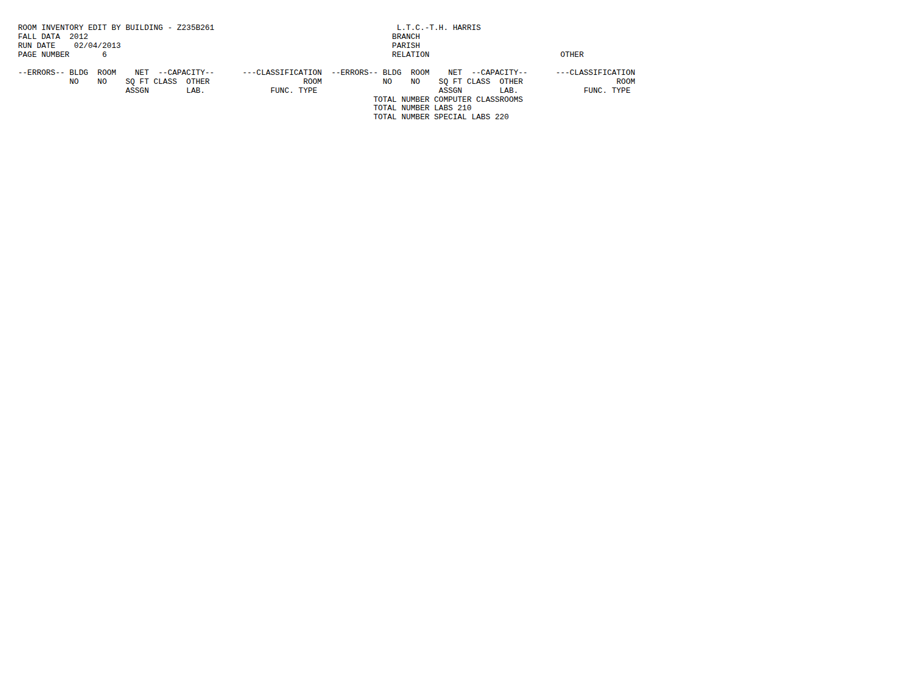ROOM INVENTORY EDIT BY BUILDING - Z235B261                                       L.T.C.-T.H. HARRIS
FALL DATA  2012                                                                 BRANCH
RUN DATE    02/04/2013                                                          PARISH
PAGE NUMBER       6                                                             RELATION                            OTHER

--ERRORS-- BLDG  ROOM    NET  --CAPACITY--      ---CLASSIFICATION  --ERRORS-- BLDG  ROOM    NET  --CAPACITY--      ---CLASSIFICATION
           NO    NO    SQ FT CLASS  OTHER                    ROOM             NO    NO    SQ FT CLASS  OTHER                    ROOM
                       ASSGN        LAB.              FUNC. TYPE                          ASSGN        LAB.              FUNC. TYPE
                                                                            TOTAL NUMBER COMPUTER CLASSROOMS
                                                                            TOTAL NUMBER LABS 210
                                                                            TOTAL NUMBER SPECIAL LABS 220